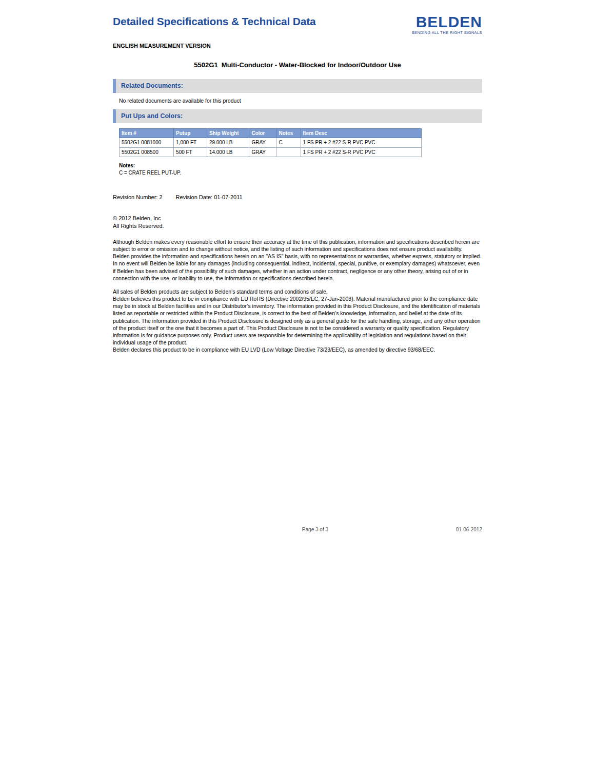Detailed Specifications & Technical Data
BELDEN
SENDING ALL THE RIGHT SIGNALS
ENGLISH MEASUREMENT VERSION
5502G1 Multi-Conductor - Water-Blocked for Indoor/Outdoor Use
Related Documents:
No related documents are available for this product
Put Ups and Colors:
| Item # | Putup | Ship Weight | Color | Notes | Item Desc |
| --- | --- | --- | --- | --- | --- |
| 5502G1 0081000 | 1,000 FT | 29.000 LB | GRAY | C | 1 FS PR + 2 #22 S-R PVC PVC |
| 5502G1 008500 | 500 FT | 14.000 LB | GRAY | | 1 FS PR + 2 #22 S-R PVC PVC |
Notes:
C = CRATE REEL PUT-UP.
Revision Number: 2 Revision Date: 01-07-2011
© 2012 Belden, Inc
All Rights Reserved.
Although Belden makes every reasonable effort to ensure their accuracy at the time of this publication, information and specifications described herein are subject to error or omission and to change without notice, and the listing of such information and specifications does not ensure product availability.
Belden provides the information and specifications herein on an "AS IS" basis, with no representations or warranties, whether express, statutory or implied. In no event will Belden be liable for any damages (including consequential, indirect, incidental, special, punitive, or exemplary damages) whatsoever, even if Belden has been advised of the possibility of such damages, whether in an action under contract, negligence or any other theory, arising out of or in connection with the use, or inability to use, the information or specifications described herein.
All sales of Belden products are subject to Belden's standard terms and conditions of sale.
Belden believes this product to be in compliance with EU RoHS (Directive 2002/95/EC, 27-Jan-2003). Material manufactured prior to the compliance date may be in stock at Belden facilities and in our Distributor’s inventory. The information provided in this Product Disclosure, and the identification of materials listed as reportable or restricted within the Product Disclosure, is correct to the best of Belden’s knowledge, information, and belief at the date of its publication. The information provided in this Product Disclosure is designed only as a general guide for the safe handling, storage, and any other operation of the product itself or the one that it becomes a part of. This Product Disclosure is not to be considered a warranty or quality specification. Regulatory information is for guidance purposes only. Product users are responsible for determining the applicability of legislation and regulations based on their individual usage of the product.
Belden declares this product to be in compliance with EU LVD (Low Voltage Directive 73/23/EEC), as amended by directive 93/68/EEC.
Page 3 of 3
01-06-2012